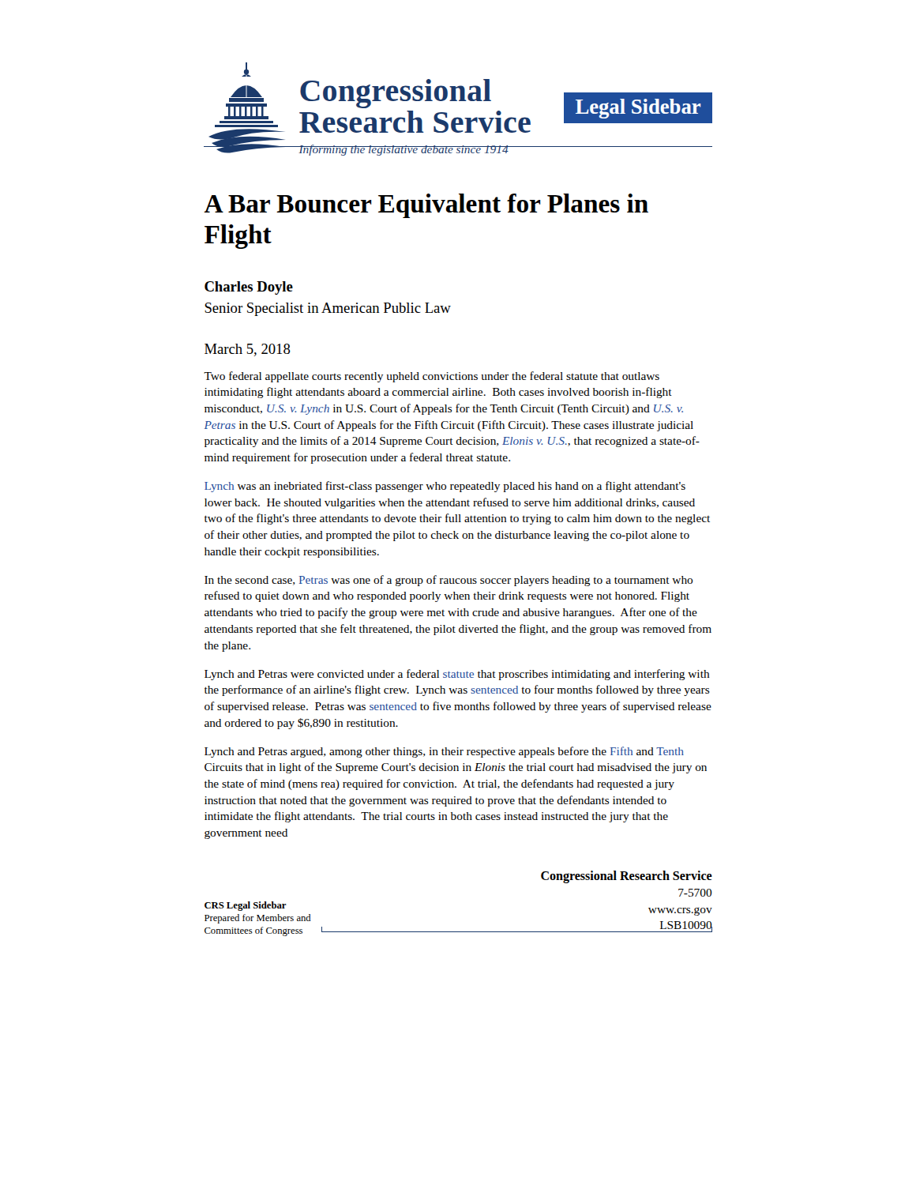Congressional
Research Service
Informing the legislative debate since 1914
Legal Sidebar
A Bar Bouncer Equivalent for Planes in Flight
Charles Doyle
Senior Specialist in American Public Law
March 5, 2018
Two federal appellate courts recently upheld convictions under the federal statute that outlaws intimidating flight attendants aboard a commercial airline. Both cases involved boorish in-flight misconduct, U.S. v. Lynch in U.S. Court of Appeals for the Tenth Circuit (Tenth Circuit) and U.S. v. Petras in the U.S. Court of Appeals for the Fifth Circuit (Fifth Circuit). These cases illustrate judicial practicality and the limits of a 2014 Supreme Court decision, Elonis v. U.S., that recognized a state-of-mind requirement for prosecution under a federal threat statute.
Lynch was an inebriated first-class passenger who repeatedly placed his hand on a flight attendant's lower back. He shouted vulgarities when the attendant refused to serve him additional drinks, caused two of the flight's three attendants to devote their full attention to trying to calm him down to the neglect of their other duties, and prompted the pilot to check on the disturbance leaving the co-pilot alone to handle their cockpit responsibilities.
In the second case, Petras was one of a group of raucous soccer players heading to a tournament who refused to quiet down and who responded poorly when their drink requests were not honored. Flight attendants who tried to pacify the group were met with crude and abusive harangues. After one of the attendants reported that she felt threatened, the pilot diverted the flight, and the group was removed from the plane.
Lynch and Petras were convicted under a federal statute that proscribes intimidating and interfering with the performance of an airline's flight crew. Lynch was sentenced to four months followed by three years of supervised release. Petras was sentenced to five months followed by three years of supervised release and ordered to pay $6,890 in restitution.
Lynch and Petras argued, among other things, in their respective appeals before the Fifth and Tenth Circuits that in light of the Supreme Court's decision in Elonis the trial court had misadvised the jury on the state of mind (mens rea) required for conviction. At trial, the defendants had requested a jury instruction that noted that the government was required to prove that the defendants intended to intimidate the flight attendants. The trial courts in both cases instead instructed the jury that the government need
Congressional Research Service
7-5700
www.crs.gov
LSB10090
CRS Legal Sidebar
Prepared for Members and
Committees of Congress